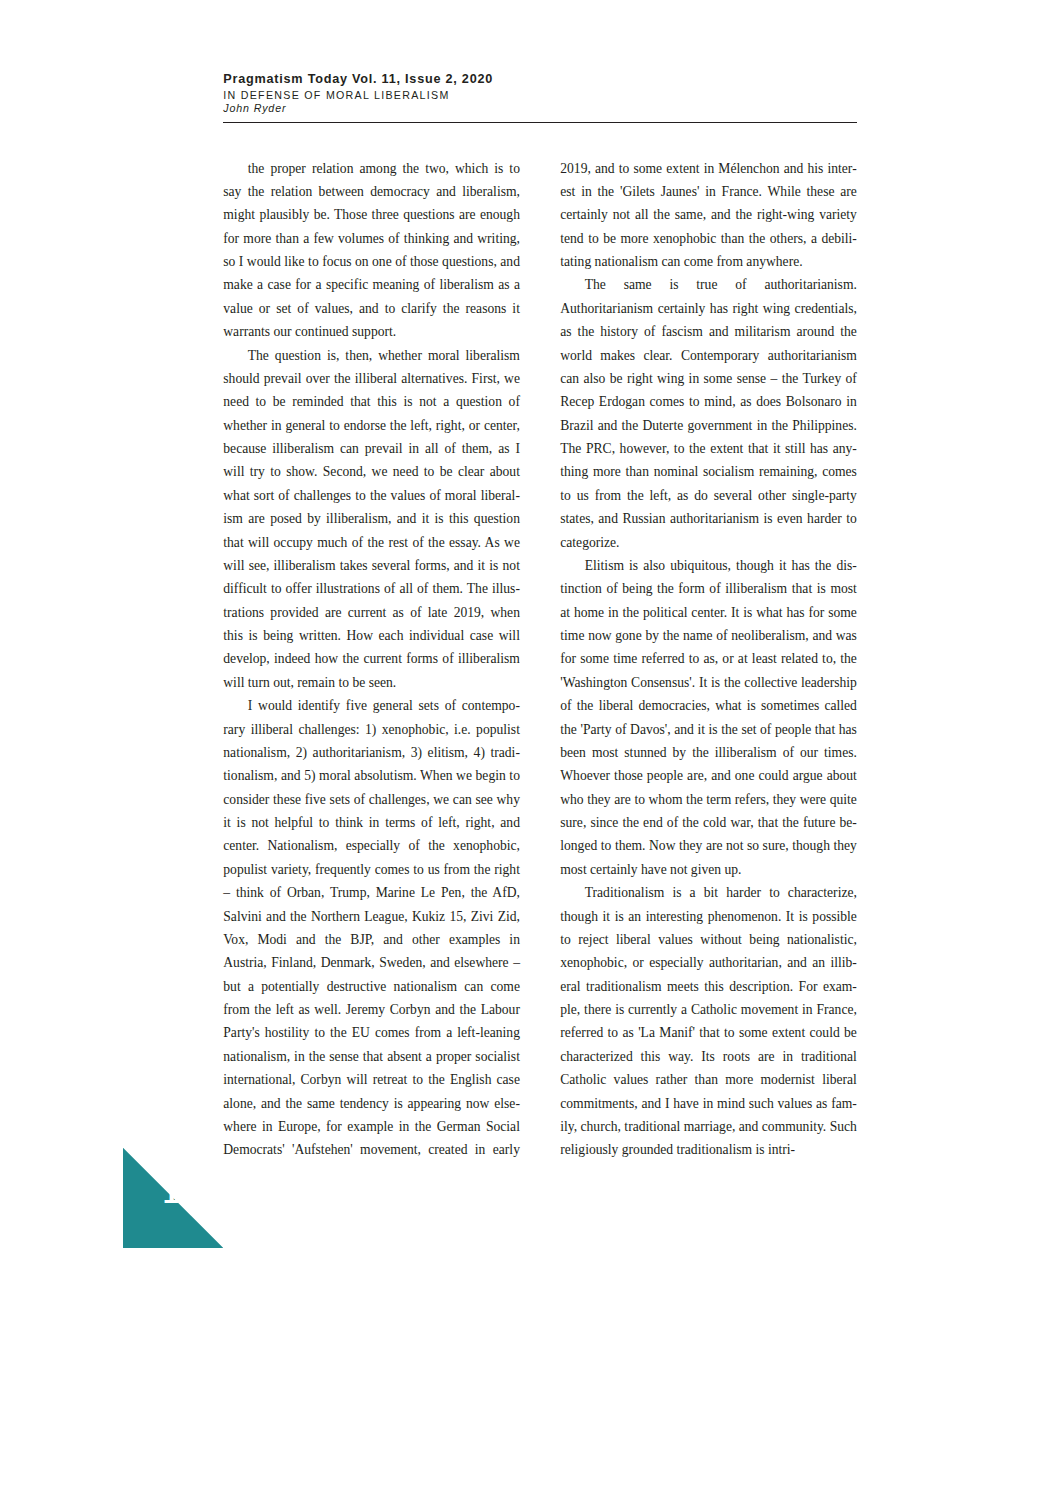Pragmatism Today Vol. 11, Issue 2, 2020
In Defense of Moral Liberalism
John Ryder
the proper relation among the two, which is to say the relation between democracy and liberalism, might plausibly be. Those three questions are enough for more than a few volumes of thinking and writing, so I would like to focus on one of those questions, and make a case for a specific meaning of liberalism as a value or set of values, and to clarify the reasons it warrants our continued support.
The question is, then, whether moral liberalism should prevail over the illiberal alternatives. First, we need to be reminded that this is not a question of whether in general to endorse the left, right, or center, because illiberalism can prevail in all of them, as I will try to show. Second, we need to be clear about what sort of challenges to the values of moral liberalism are posed by illiberalism, and it is this question that will occupy much of the rest of the essay. As we will see, illiberalism takes several forms, and it is not difficult to offer illustrations of all of them. The illustrations provided are current as of late 2019, when this is being written. How each individual case will develop, indeed how the current forms of illiberalism will turn out, remain to be seen.
I would identify five general sets of contemporary illiberal challenges: 1) xenophobic, i.e. populist nationalism, 2) authoritarianism, 3) elitism, 4) traditionalism, and 5) moral absolutism. When we begin to consider these five sets of challenges, we can see why it is not helpful to think in terms of left, right, and center. Nationalism, especially of the xenophobic, populist variety, frequently comes to us from the right – think of Orban, Trump, Marine Le Pen, the AfD, Salvini and the Northern League, Kukiz 15, Zivi Zid, Vox, Modi and the BJP, and other examples in Austria, Finland, Denmark, Sweden, and elsewhere – but a potentially destructive nationalism can come from the left as well. Jeremy Corbyn and the Labour Party's hostility to the EU comes from a left-leaning nationalism, in the sense that absent a proper socialist international, Corbyn will retreat to the English case alone, and the same tendency is appearing now elsewhere in Europe, for example in the German Social Democrats' 'Aufstehen' movement, created in early 2019, and to some extent in Mélenchon and his interest in the 'Gilets Jaunes' in France. While these are certainly not all the same, and the right-wing variety tend to be more xenophobic than the others, a debilitating nationalism can come from anywhere.
The same is true of authoritarianism. Authoritarianism certainly has right wing credentials, as the history of fascism and militarism around the world makes clear. Contemporary authoritarianism can also be right wing in some sense – the Turkey of Recep Erdogan comes to mind, as does Bolsonaro in Brazil and the Duterte government in the Philippines. The PRC, however, to the extent that it still has anything more than nominal socialism remaining, comes to us from the left, as do several other single-party states, and Russian authoritarianism is even harder to categorize.
Elitism is also ubiquitous, though it has the distinction of being the form of illiberalism that is most at home in the political center. It is what has for some time now gone by the name of neoliberalism, and was for some time referred to as, or at least related to, the 'Washington Consensus'. It is the collective leadership of the liberal democracies, what is sometimes called the 'Party of Davos', and it is the set of people that has been most stunned by the illiberalism of our times. Whoever those people are, and one could argue about who they are to whom the term refers, they were quite sure, since the end of the cold war, that the future belonged to them. Now they are not so sure, though they most certainly have not given up.
Traditionalism is a bit harder to characterize, though it is an interesting phenomenon. It is possible to reject liberal values without being nationalistic, xenophobic, or especially authoritarian, and an illiberal traditionalism meets this description. For example, there is currently a Catholic movement in France, referred to as 'La Manif' that to some extent could be characterized this way. Its roots are in traditional Catholic values rather than more modernist liberal commitments, and I have in mind such values as family, church, traditional marriage, and community. Such religiously grounded traditionalism is intri-
16